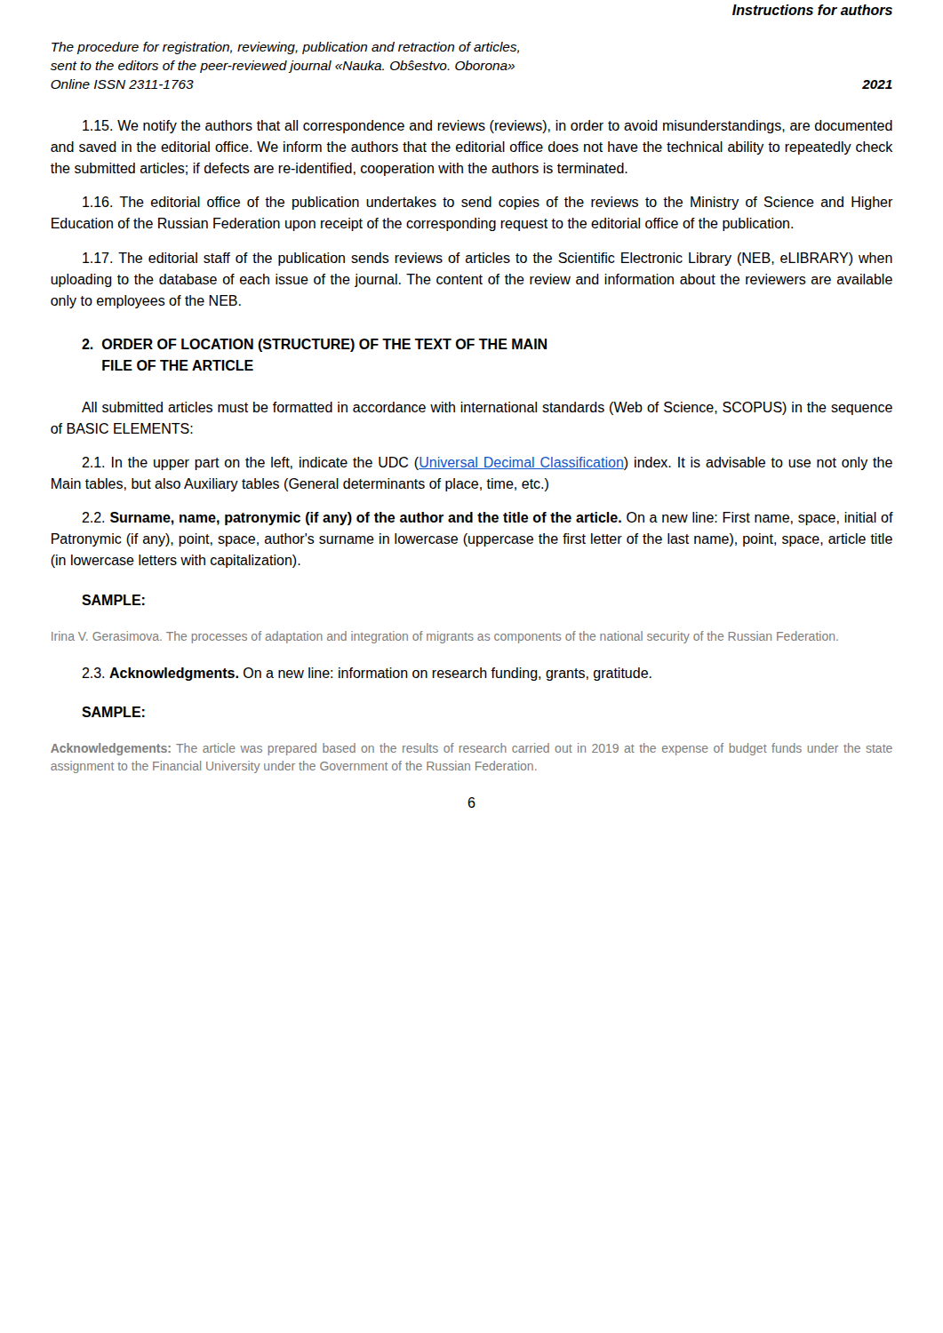Instructions for authors
The procedure for registration, reviewing, publication and retraction of articles,
sent to the editors of the peer-reviewed journal «Nauka. Obŝestvo. Oborona»
Online ISSN 2311-17632021
1.15. We notify the authors that all correspondence and reviews (reviews), in order to avoid misunderstandings, are documented and saved in the editorial office. We inform the authors that the editorial office does not have the technical ability to repeatedly check the submitted articles; if defects are re-identified, cooperation with the authors is terminated.
1.16. The editorial office of the publication undertakes to send copies of the reviews to the Ministry of Science and Higher Education of the Russian Federation upon receipt of the corresponding request to the editorial office of the publication.
1.17. The editorial staff of the publication sends reviews of articles to the Scientific Electronic Library (NEB, eLIBRARY) when uploading to the database of each issue of the journal. The content of the review and information about the reviewers are available only to employees of the NEB.
2. ORDER OF LOCATION (STRUCTURE) OF THE TEXT OF THE MAIN
FILE OF THE ARTICLE
All submitted articles must be formatted in accordance with international standards (Web of Science, SCOPUS) in the sequence of BASIC ELEMENTS:
2.1. In the upper part on the left, indicate the UDC (Universal Decimal Classification) index. It is advisable to use not only the Main tables, but also Auxiliary tables (General determinants of place, time, etc.)
2.2. Surname, name, patronymic (if any) of the author and the title of the article. On a new line: First name, space, initial of Patronymic (if any), point, space, author's surname in lowercase (uppercase the first letter of the last name), point, space, article title (in lowercase letters with capitalization).
SAMPLE:
Irina V. Gerasimova. The processes of adaptation and integration of migrants as components of the national security of the Russian Federation.
2.3. Acknowledgments. On a new line: information on research funding, grants, gratitude.
SAMPLE:
Acknowledgements: The article was prepared based on the results of research carried out in 2019 at the expense of budget funds under the state assignment to the Financial University under the Government of the Russian Federation.
6